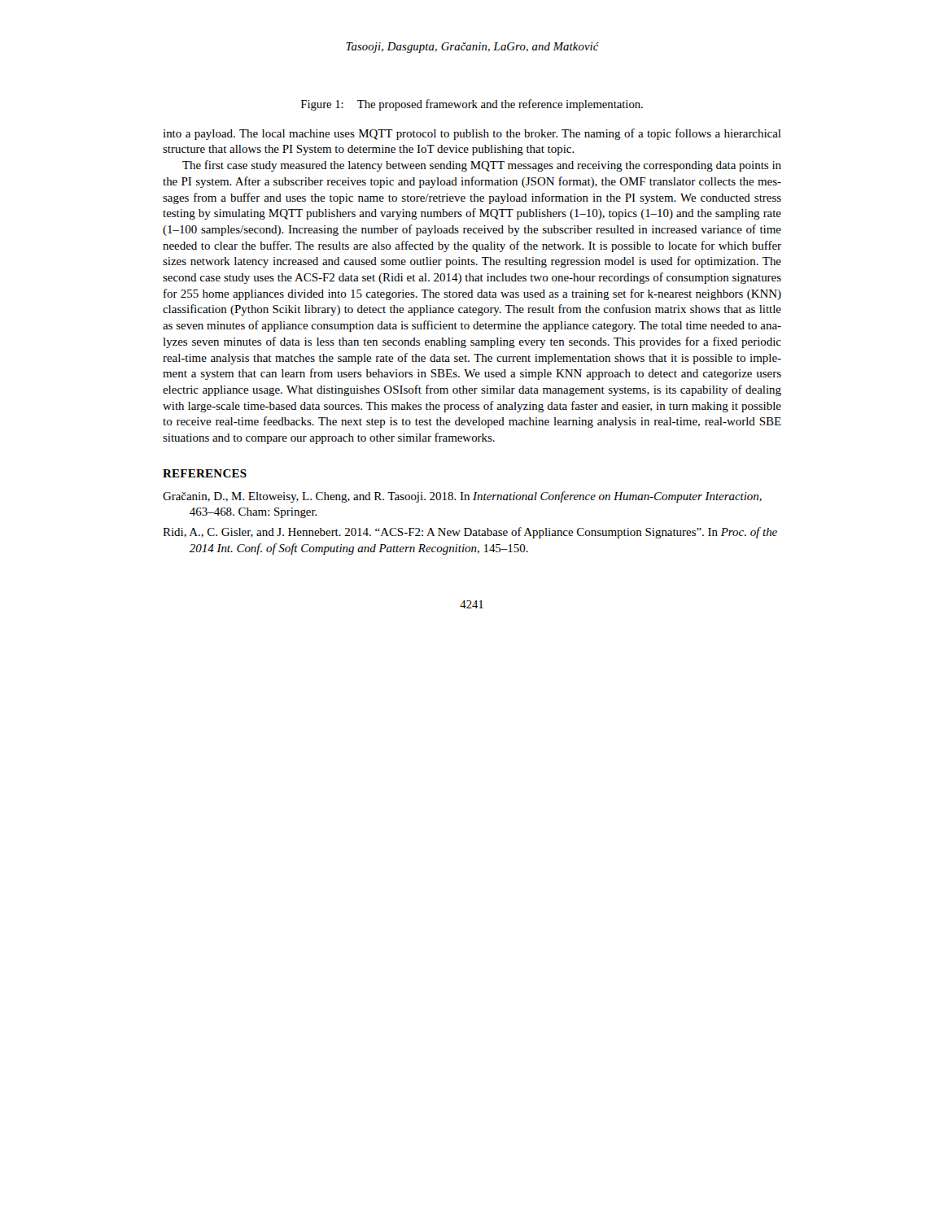Tasooji, Dasgupta, Gračanin, LaGro, and Matković
Figure 1: The proposed framework and the reference implementation.
into a payload. The local machine uses MQTT protocol to publish to the broker. The naming of a topic follows a hierarchical structure that allows the PI System to determine the IoT device publishing that topic.
The first case study measured the latency between sending MQTT messages and receiving the corresponding data points in the PI system. After a subscriber receives topic and payload information (JSON format), the OMF translator collects the messages from a buffer and uses the topic name to store/retrieve the payload information in the PI system. We conducted stress testing by simulating MQTT publishers and varying numbers of MQTT publishers (1–10), topics (1–10) and the sampling rate (1–100 samples/second). Increasing the number of payloads received by the subscriber resulted in increased variance of time needed to clear the buffer. The results are also affected by the quality of the network. It is possible to locate for which buffer sizes network latency increased and caused some outlier points. The resulting regression model is used for optimization. The second case study uses the ACS-F2 data set (Ridi et al. 2014) that includes two one-hour recordings of consumption signatures for 255 home appliances divided into 15 categories. The stored data was used as a training set for k-nearest neighbors (KNN) classification (Python Scikit library) to detect the appliance category. The result from the confusion matrix shows that as little as seven minutes of appliance consumption data is sufficient to determine the appliance category. The total time needed to analyzes seven minutes of data is less than ten seconds enabling sampling every ten seconds. This provides for a fixed periodic real-time analysis that matches the sample rate of the data set. The current implementation shows that it is possible to implement a system that can learn from users behaviors in SBEs. We used a simple KNN approach to detect and categorize users electric appliance usage. What distinguishes OSIsoft from other similar data management systems, is its capability of dealing with large-scale time-based data sources. This makes the process of analyzing data faster and easier, in turn making it possible to receive real-time feedbacks. The next step is to test the developed machine learning analysis in real-time, real-world SBE situations and to compare our approach to other similar frameworks.
References
Gračanin, D., M. Eltoweisy, L. Cheng, and R. Tasooji. 2018. In International Conference on Human-Computer Interaction, 463–468. Cham: Springer.
Ridi, A., C. Gisler, and J. Hennebert. 2014. “ACS-F2: A New Database of Appliance Consumption Signatures”. In Proc. of the 2014 Int. Conf. of Soft Computing and Pattern Recognition, 145–150.
4241